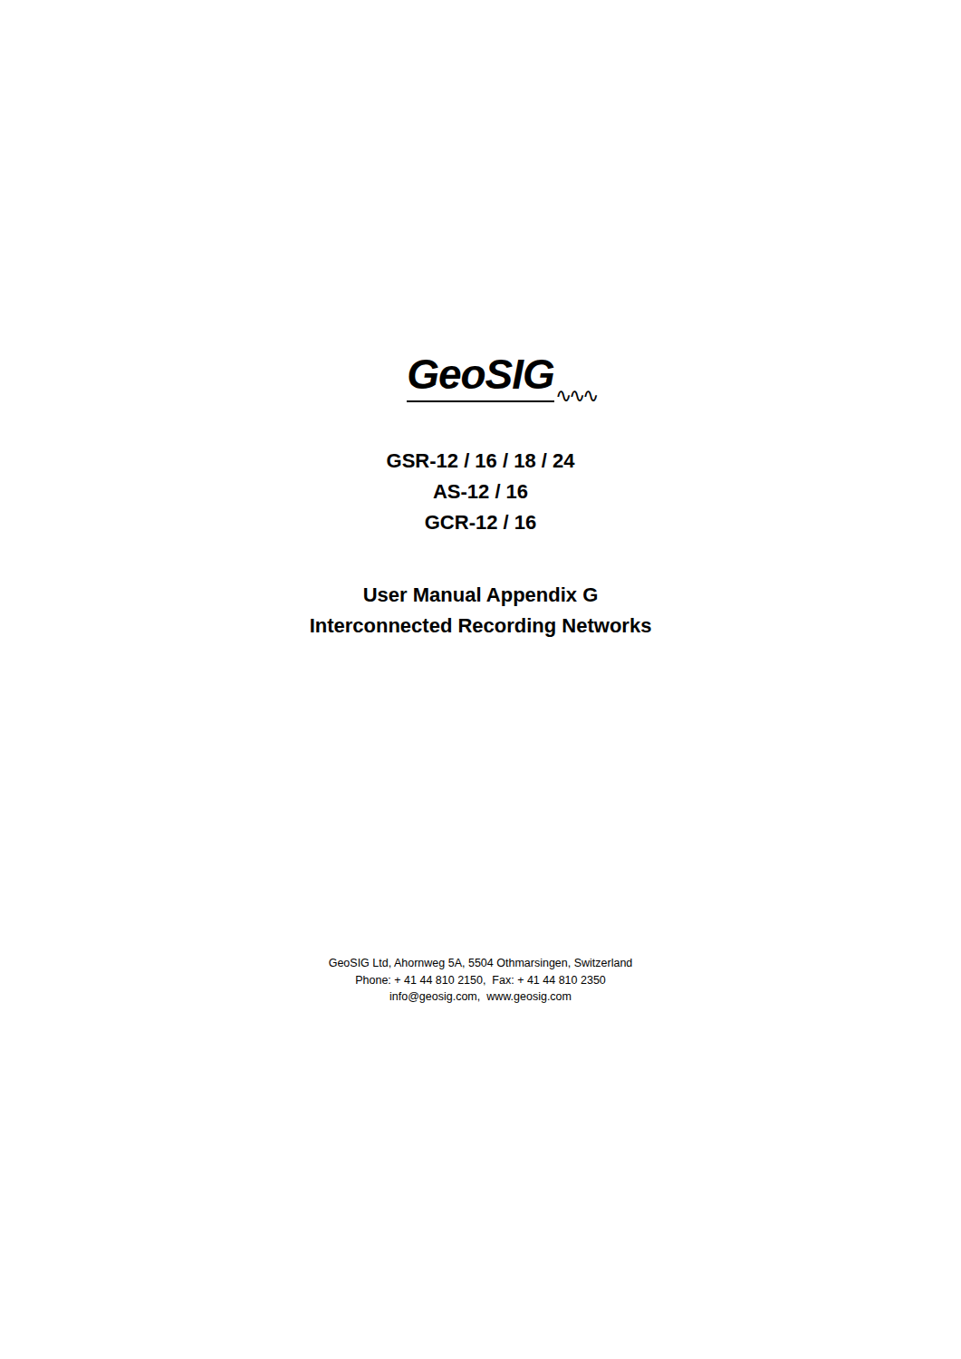GeoSIG∿∿∿
GSR-12 / 16 / 18 / 24
AS-12 / 16
GCR-12 / 16
User Manual Appendix G
Interconnected Recording Networks
GeoSIG Ltd, Ahornweg 5A, 5504 Othmarsingen, Switzerland
Phone: + 41 44 810 2150, Fax: + 41 44 810 2350
info@geosig.com, www.geosig.com